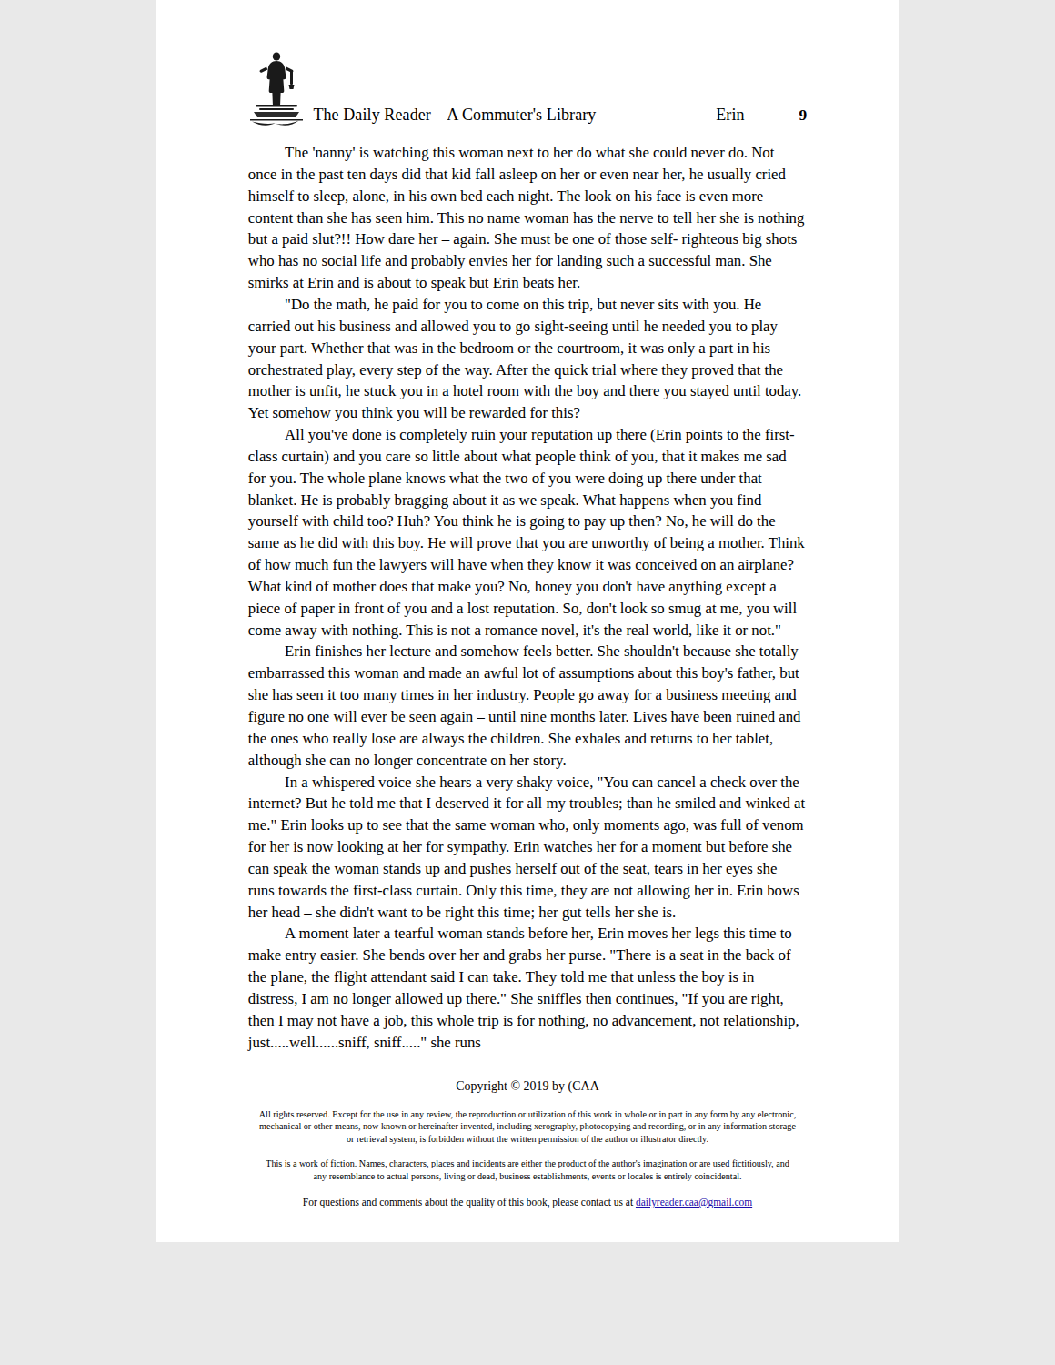The Daily Reader – A Commuter's Library Erin 9
The 'nanny' is watching this woman next to her do what she could never do. Not once in the past ten days did that kid fall asleep on her or even near her, he usually cried himself to sleep, alone, in his own bed each night. The look on his face is even more content than she has seen him. This no name woman has the nerve to tell her she is nothing but a paid slut?!! How dare her – again. She must be one of those self- righteous big shots who has no social life and probably envies her for landing such a successful man. She smirks at Erin and is about to speak but Erin beats her.
"Do the math, he paid for you to come on this trip, but never sits with you. He carried out his business and allowed you to go sight-seeing until he needed you to play your part. Whether that was in the bedroom or the courtroom, it was only a part in his orchestrated play, every step of the way. After the quick trial where they proved that the mother is unfit, he stuck you in a hotel room with the boy and there you stayed until today. Yet somehow you think you will be rewarded for this?
All you've done is completely ruin your reputation up there (Erin points to the first-class curtain) and you care so little about what people think of you, that it makes me sad for you. The whole plane knows what the two of you were doing up there under that blanket. He is probably bragging about it as we speak. What happens when you find yourself with child too? Huh? You think he is going to pay up then? No, he will do the same as he did with this boy. He will prove that you are unworthy of being a mother. Think of how much fun the lawyers will have when they know it was conceived on an airplane? What kind of mother does that make you? No, honey you don't have anything except a piece of paper in front of you and a lost reputation. So, don't look so smug at me, you will come away with nothing. This is not a romance novel, it's the real world, like it or not."
Erin finishes her lecture and somehow feels better. She shouldn't because she totally embarrassed this woman and made an awful lot of assumptions about this boy's father, but she has seen it too many times in her industry. People go away for a business meeting and figure no one will ever be seen again – until nine months later. Lives have been ruined and the ones who really lose are always the children. She exhales and returns to her tablet, although she can no longer concentrate on her story.
In a whispered voice she hears a very shaky voice, "You can cancel a check over the internet? But he told me that I deserved it for all my troubles; than he smiled and winked at me." Erin looks up to see that the same woman who, only moments ago, was full of venom for her is now looking at her for sympathy. Erin watches her for a moment but before she can speak the woman stands up and pushes herself out of the seat, tears in her eyes she runs towards the first-class curtain. Only this time, they are not allowing her in. Erin bows her head – she didn't want to be right this time; her gut tells her she is.
A moment later a tearful woman stands before her, Erin moves her legs this time to make entry easier. She bends over her and grabs her purse. "There is a seat in the back of the plane, the flight attendant said I can take. They told me that unless the boy is in distress, I am no longer allowed up there." She sniffles then continues, "If you are right, then I may not have a job, this whole trip is for nothing, no advancement, not relationship, just.....well......sniff, sniff....." she runs
Copyright © 2019 by (CAA
All rights reserved. Except for the use in any review, the reproduction or utilization of this work in whole or in part in any form by any electronic, mechanical or other means, now known or hereinafter invented, including xerography, photocopying and recording, or in any information storage or retrieval system, is forbidden without the written permission of the author or illustrator directly.
This is a work of fiction. Names, characters, places and incidents are either the product of the author's imagination or are used fictitiously, and any resemblance to actual persons, living or dead, business establishments, events or locales is entirely coincidental.
For questions and comments about the quality of this book, please contact us at dailyreader.caa@gmail.com